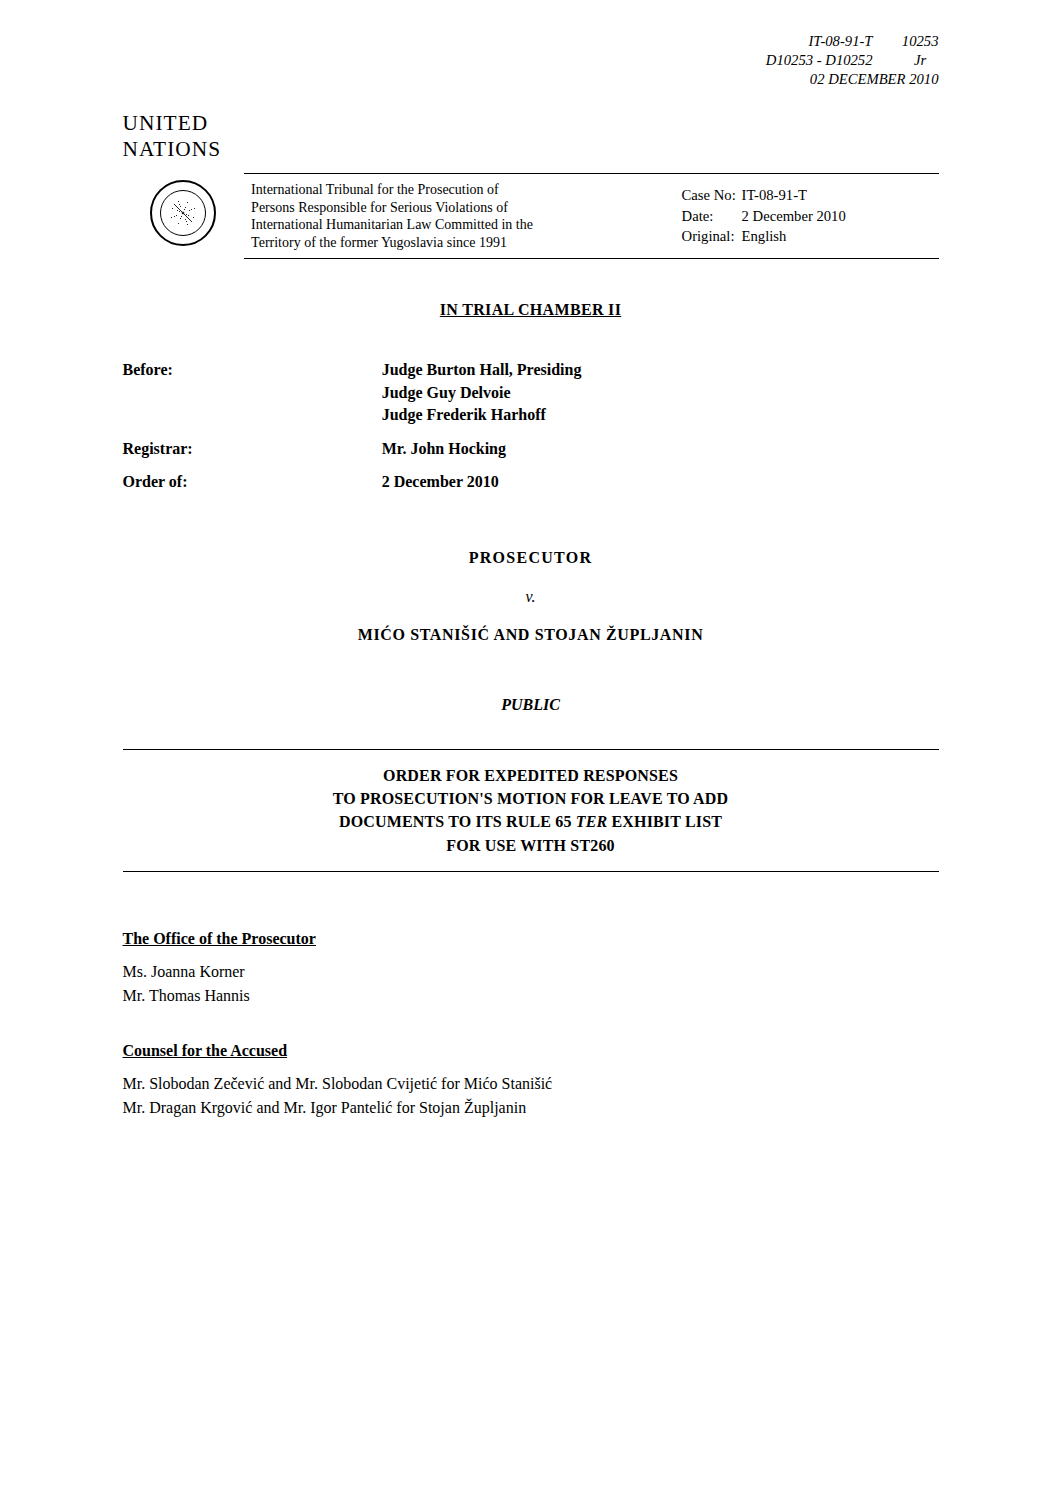10253
Jr IT-08-91-T
D10253 - D10252
02 DECEMBER 2010
UNITED
NATIONS
| | International Tribunal for the Prosecution of Persons Responsible for Serious Violations of International Humanitarian Law Committed in the Territory of the former Yugoslavia since 1991 | / Case No: / IT-08-91-T / / Date: / 2 December 2010 / / Original: / English / |
IN TRIAL CHAMBER II
| Before: | Judge Burton Hall, Presiding Judge Guy Delvoie Judge Frederik Harhoff |
| Registrar: | Mr. John Hocking |
| Order of: | 2 December 2010 |
PROSECUTOR
v.
MIĆO STANIŠIĆ AND STOJAN ŽUPLJANIN
PUBLIC
ORDER FOR EXPEDITED RESPONSES
TO PROSECUTION'S MOTION FOR LEAVE TO ADD
DOCUMENTS TO ITS RULE 65 TER EXHIBIT LIST
FOR USE WITH ST260
The Office of the Prosecutor
Ms. Joanna Korner
Mr. Thomas Hannis
Counsel for the Accused
Mr. Slobodan Zečević and Mr. Slobodan Cvijetić for Mićo Stanišić
Mr. Dragan Krgović and Mr. Igor Pantelić for Stojan Župljanin